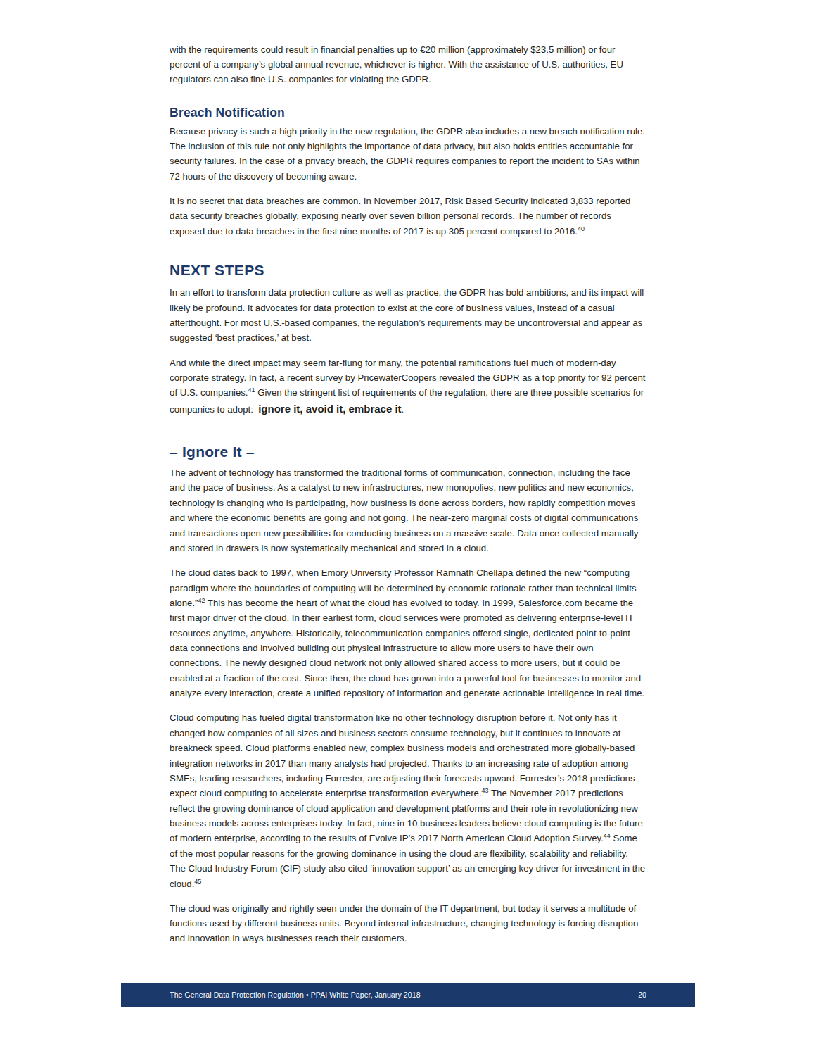with the requirements could result in financial penalties up to €20 million (approximately $23.5 million) or four percent of a company’s global annual revenue, whichever is higher. With the assistance of U.S. authorities, EU regulators can also fine U.S. companies for violating the GDPR.
Breach Notification
Because privacy is such a high priority in the new regulation, the GDPR also includes a new breach notification rule. The inclusion of this rule not only highlights the importance of data privacy, but also holds entities accountable for security failures. In the case of a privacy breach, the GDPR requires companies to report the incident to SAs within 72 hours of the discovery of becoming aware.
It is no secret that data breaches are common. In November 2017, Risk Based Security indicated 3,833 reported data security breaches globally, exposing nearly over seven billion personal records. The number of records exposed due to data breaches in the first nine months of 2017 is up 305 percent compared to 2016.40
Next Steps
In an effort to transform data protection culture as well as practice, the GDPR has bold ambitions, and its impact will likely be profound. It advocates for data protection to exist at the core of business values, instead of a casual afterthought. For most U.S.-based companies, the regulation’s requirements may be uncontroversial and appear as suggested ‘best practices,’ at best.
And while the direct impact may seem far-flung for many, the potential ramifications fuel much of modern-day corporate strategy. In fact, a recent survey by PricewaterCoopers revealed the GDPR as a top priority for 92 percent of U.S. companies.41 Given the stringent list of requirements of the regulation, there are three possible scenarios for companies to adopt: ignore it, avoid it, embrace it.
– Ignore It –
The advent of technology has transformed the traditional forms of communication, connection, including the face and the pace of business. As a catalyst to new infrastructures, new monopolies, new politics and new economics, technology is changing who is participating, how business is done across borders, how rapidly competition moves and where the economic benefits are going and not going. The near-zero marginal costs of digital communications and transactions open new possibilities for conducting business on a massive scale. Data once collected manually and stored in drawers is now systematically mechanical and stored in a cloud.
The cloud dates back to 1997, when Emory University Professor Ramnath Chellapa defined the new “computing paradigm where the boundaries of computing will be determined by economic rationale rather than technical limits alone.”42 This has become the heart of what the cloud has evolved to today. In 1999, Salesforce.com became the first major driver of the cloud. In their earliest form, cloud services were promoted as delivering enterprise-level IT resources anytime, anywhere. Historically, telecommunication companies offered single, dedicated point-to-point data connections and involved building out physical infrastructure to allow more users to have their own connections. The newly designed cloud network not only allowed shared access to more users, but it could be enabled at a fraction of the cost. Since then, the cloud has grown into a powerful tool for businesses to monitor and analyze every interaction, create a unified repository of information and generate actionable intelligence in real time.
Cloud computing has fueled digital transformation like no other technology disruption before it. Not only has it changed how companies of all sizes and business sectors consume technology, but it continues to innovate at breakneck speed. Cloud platforms enabled new, complex business models and orchestrated more globally-based integration networks in 2017 than many analysts had projected. Thanks to an increasing rate of adoption among SMEs, leading researchers, including Forrester, are adjusting their forecasts upward. Forrester’s 2018 predictions expect cloud computing to accelerate enterprise transformation everywhere.43 The November 2017 predictions reflect the growing dominance of cloud application and development platforms and their role in revolutionizing new business models across enterprises today. In fact, nine in 10 business leaders believe cloud computing is the future of modern enterprise, according to the results of Evolve IP’s 2017 North American Cloud Adoption Survey.44 Some of the most popular reasons for the growing dominance in using the cloud are flexibility, scalability and reliability. The Cloud Industry Forum (CIF) study also cited ‘innovation support’ as an emerging key driver for investment in the cloud.45
The cloud was originally and rightly seen under the domain of the IT department, but today it serves a multitude of functions used by different business units. Beyond internal infrastructure, changing technology is forcing disruption and innovation in ways businesses reach their customers.
The General Data Protection Regulation • PPAI White Paper, January 2018 20